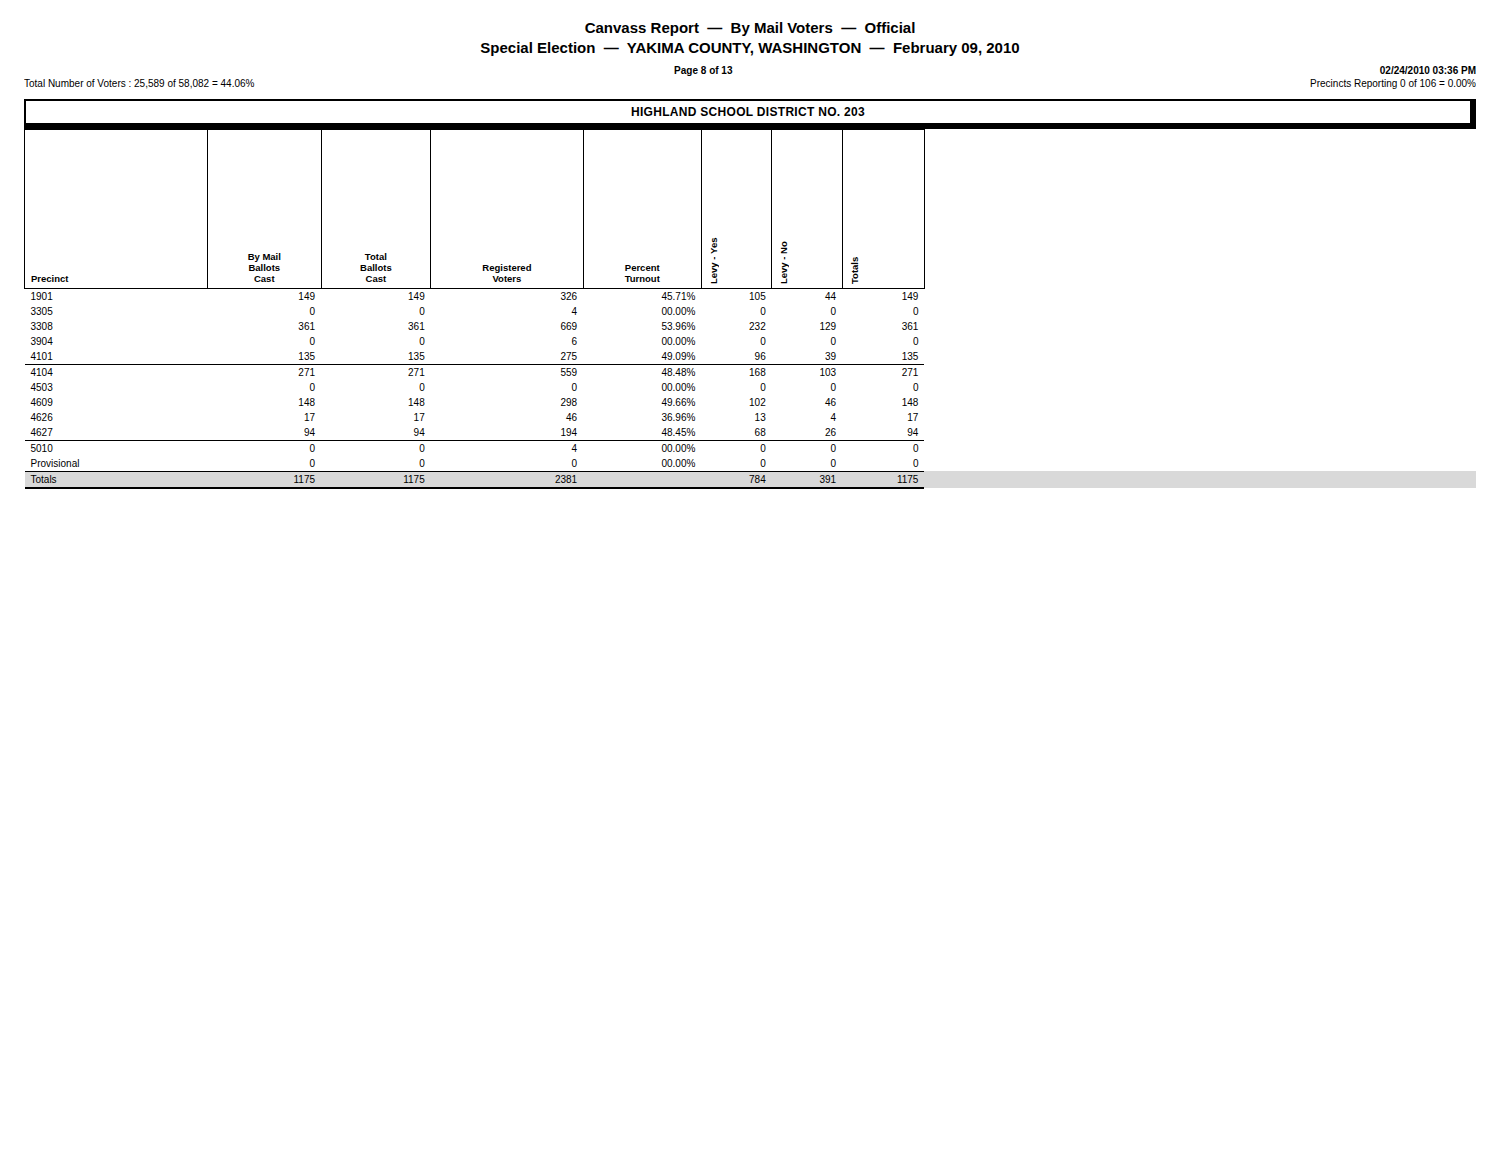Canvass Report — By Mail Voters — Official
Special Election — YAKIMA COUNTY, WASHINGTON — February 09, 2010
Page 8 of 13
02/24/2010 03:36 PM
Total Number of Voters : 25,589 of 58,082 = 44.06%
Precincts Reporting 0 of 106 = 0.00%
HIGHLAND SCHOOL DISTRICT NO. 203
| Precinct | By Mail Ballots Cast | Total Ballots Cast | Registered Voters | Percent Turnout | Levy - Yes | Levy - No | Totals | |
| --- | --- | --- | --- | --- | --- | --- | --- | --- |
| 1901 | 149 | 149 | 326 | 45.71% | 105 | 44 | 149 | |
| 3305 | 0 | 0 | 4 | 00.00% | 0 | 0 | 0 | |
| 3308 | 361 | 361 | 669 | 53.96% | 232 | 129 | 361 | |
| 3904 | 0 | 0 | 6 | 00.00% | 0 | 0 | 0 | |
| 4101 | 135 | 135 | 275 | 49.09% | 96 | 39 | 135 | |
| 4104 | 271 | 271 | 559 | 48.48% | 168 | 103 | 271 | |
| 4503 | 0 | 0 | 0 | 00.00% | 0 | 0 | 0 | |
| 4609 | 148 | 148 | 298 | 49.66% | 102 | 46 | 148 | |
| 4626 | 17 | 17 | 46 | 36.96% | 13 | 4 | 17 | |
| 4627 | 94 | 94 | 194 | 48.45% | 68 | 26 | 94 | |
| 5010 | 0 | 0 | 4 | 00.00% | 0 | 0 | 0 | |
| Provisional | 0 | 0 | 0 | 00.00% | 0 | 0 | 0 | |
| Totals | 1175 | 1175 | 2381 | | 784 | 391 | 1175 | |